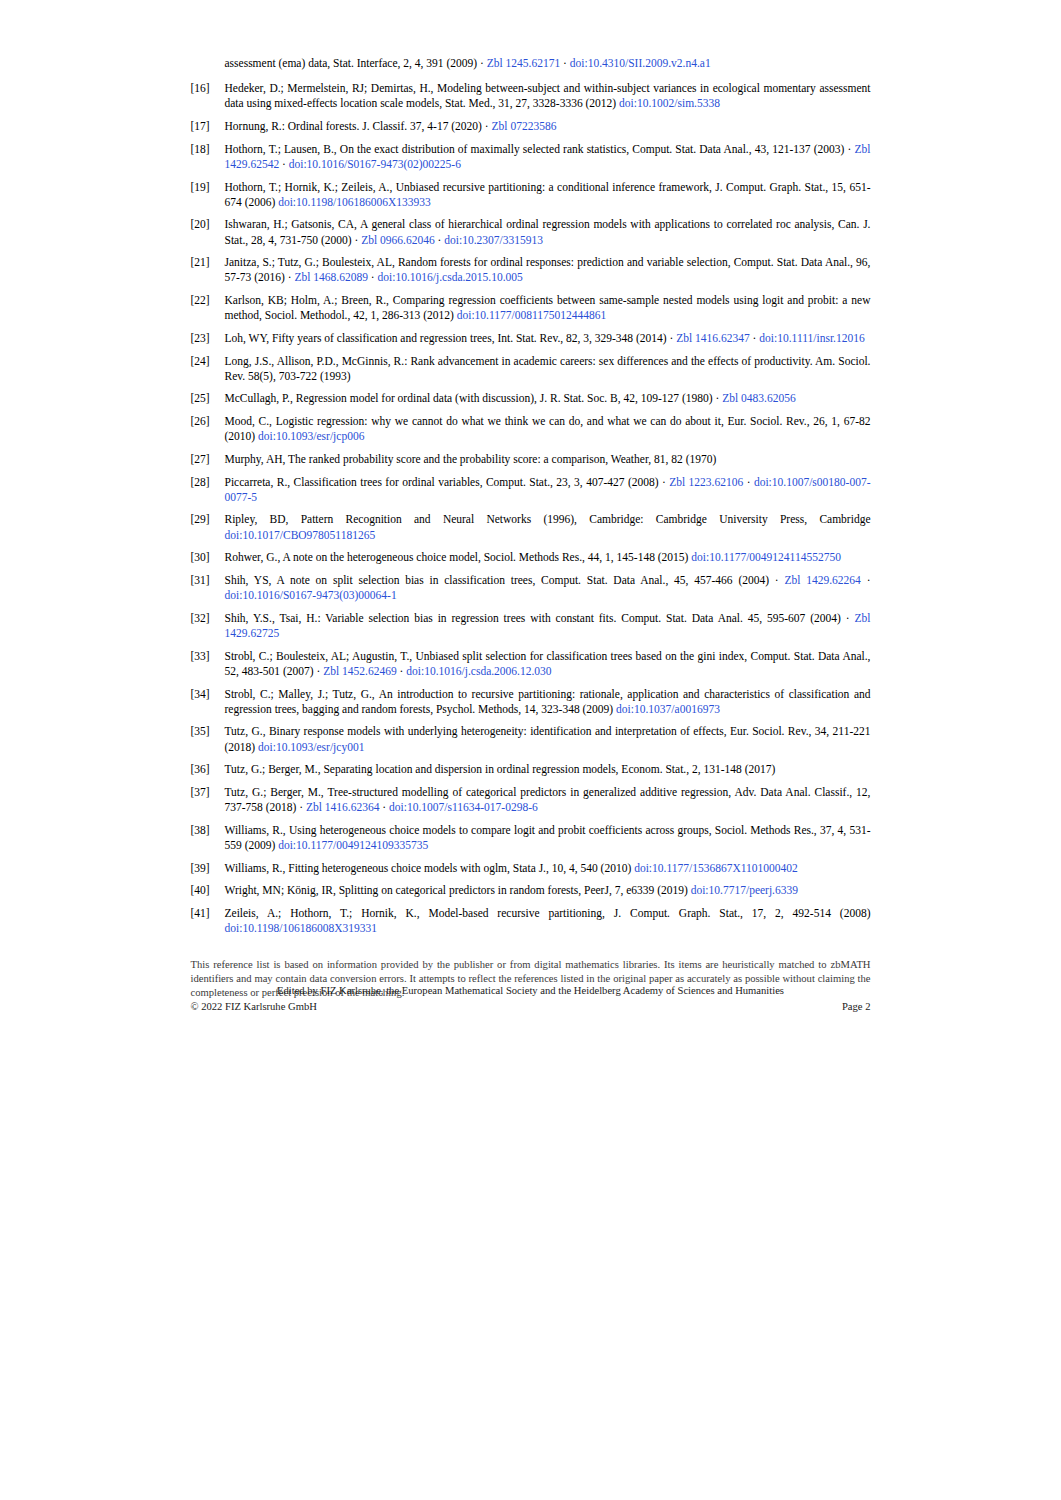assessment (ema) data, Stat. Interface, 2, 4, 391 (2009) · Zbl 1245.62171 · doi:10.4310/SII.2009.v2.n4.a1
[16] Hedeker, D.; Mermelstein, RJ; Demirtas, H., Modeling between-subject and within-subject variances in ecological momentary assessment data using mixed-effects location scale models, Stat. Med., 31, 27, 3328-3336 (2012) doi:10.1002/sim.5338
[17] Hornung, R.: Ordinal forests. J. Classif. 37, 4-17 (2020) · Zbl 07223586
[18] Hothorn, T.; Lausen, B., On the exact distribution of maximally selected rank statistics, Comput. Stat. Data Anal., 43, 121-137 (2003) · Zbl 1429.62542 · doi:10.1016/S0167-9473(02)00225-6
[19] Hothorn, T.; Hornik, K.; Zeileis, A., Unbiased recursive partitioning: a conditional inference framework, J. Comput. Graph. Stat., 15, 651-674 (2006) doi:10.1198/106186006X133933
[20] Ishwaran, H.; Gatsonis, CA, A general class of hierarchical ordinal regression models with applications to correlated roc analysis, Can. J. Stat., 28, 4, 731-750 (2000) · Zbl 0966.62046 · doi:10.2307/3315913
[21] Janitza, S.; Tutz, G.; Boulesteix, AL, Random forests for ordinal responses: prediction and variable selection, Comput. Stat. Data Anal., 96, 57-73 (2016) · Zbl 1468.62089 · doi:10.1016/j.csda.2015.10.005
[22] Karlson, KB; Holm, A.; Breen, R., Comparing regression coefficients between same-sample nested models using logit and probit: a new method, Sociol. Methodol., 42, 1, 286-313 (2012) doi:10.1177/0081175012444861
[23] Loh, WY, Fifty years of classification and regression trees, Int. Stat. Rev., 82, 3, 329-348 (2014) · Zbl 1416.62347 · doi:10.1111/insr.12016
[24] Long, J.S., Allison, P.D., McGinnis, R.: Rank advancement in academic careers: sex differences and the effects of productivity. Am. Sociol. Rev. 58(5), 703-722 (1993)
[25] McCullagh, P., Regression model for ordinal data (with discussion), J. R. Stat. Soc. B, 42, 109-127 (1980) · Zbl 0483.62056
[26] Mood, C., Logistic regression: why we cannot do what we think we can do, and what we can do about it, Eur. Sociol. Rev., 26, 1, 67-82 (2010) doi:10.1093/esr/jcp006
[27] Murphy, AH, The ranked probability score and the probability score: a comparison, Weather, 81, 82 (1970)
[28] Piccarreta, R., Classification trees for ordinal variables, Comput. Stat., 23, 3, 407-427 (2008) · Zbl 1223.62106 · doi:10.1007/s00180-007-0077-5
[29] Ripley, BD, Pattern Recognition and Neural Networks (1996), Cambridge: Cambridge University Press, Cambridge doi:10.1017/CBO978051181265
[30] Rohwer, G., A note on the heterogeneous choice model, Sociol. Methods Res., 44, 1, 145-148 (2015) doi:10.1177/0049124114552750
[31] Shih, YS, A note on split selection bias in classification trees, Comput. Stat. Data Anal., 45, 457-466 (2004) · Zbl 1429.62264 · doi:10.1016/S0167-9473(03)00064-1
[32] Shih, Y.S., Tsai, H.: Variable selection bias in regression trees with constant fits. Comput. Stat. Data Anal. 45, 595-607 (2004) · Zbl 1429.62725
[33] Strobl, C.; Boulesteix, AL; Augustin, T., Unbiased split selection for classification trees based on the gini index, Comput. Stat. Data Anal., 52, 483-501 (2007) · Zbl 1452.62469 · doi:10.1016/j.csda.2006.12.030
[34] Strobl, C.; Malley, J.; Tutz, G., An introduction to recursive partitioning: rationale, application and characteristics of classification and regression trees, bagging and random forests, Psychol. Methods, 14, 323-348 (2009) doi:10.1037/a0016973
[35] Tutz, G., Binary response models with underlying heterogeneity: identification and interpretation of effects, Eur. Sociol. Rev., 34, 211-221 (2018) doi:10.1093/esr/jcy001
[36] Tutz, G.; Berger, M., Separating location and dispersion in ordinal regression models, Econom. Stat., 2, 131-148 (2017)
[37] Tutz, G.; Berger, M., Tree-structured modelling of categorical predictors in generalized additive regression, Adv. Data Anal. Classif., 12, 737-758 (2018) · Zbl 1416.62364 · doi:10.1007/s11634-017-0298-6
[38] Williams, R., Using heterogeneous choice models to compare logit and probit coefficients across groups, Sociol. Methods Res., 37, 4, 531-559 (2009) doi:10.1177/0049124109335735
[39] Williams, R., Fitting heterogeneous choice models with oglm, Stata J., 10, 4, 540 (2010) doi:10.1177/1536867X1101000402
[40] Wright, MN; König, IR, Splitting on categorical predictors in random forests, PeerJ, 7, e6339 (2019) doi:10.7717/peerj.6339
[41] Zeileis, A.; Hothorn, T.; Hornik, K., Model-based recursive partitioning, J. Comput. Graph. Stat., 17, 2, 492-514 (2008) doi:10.1198/106186008X319331
This reference list is based on information provided by the publisher or from digital mathematics libraries. Its items are heuristically matched to zbMATH identifiers and may contain data conversion errors. It attempts to reflect the references listed in the original paper as accurately as possible without claiming the completeness or perfect precision of the matching.
Edited by FIZ Karlsruhe, the European Mathematical Society and the Heidelberg Academy of Sciences and Humanities
© 2022 FIZ Karlsruhe GmbH Page 2